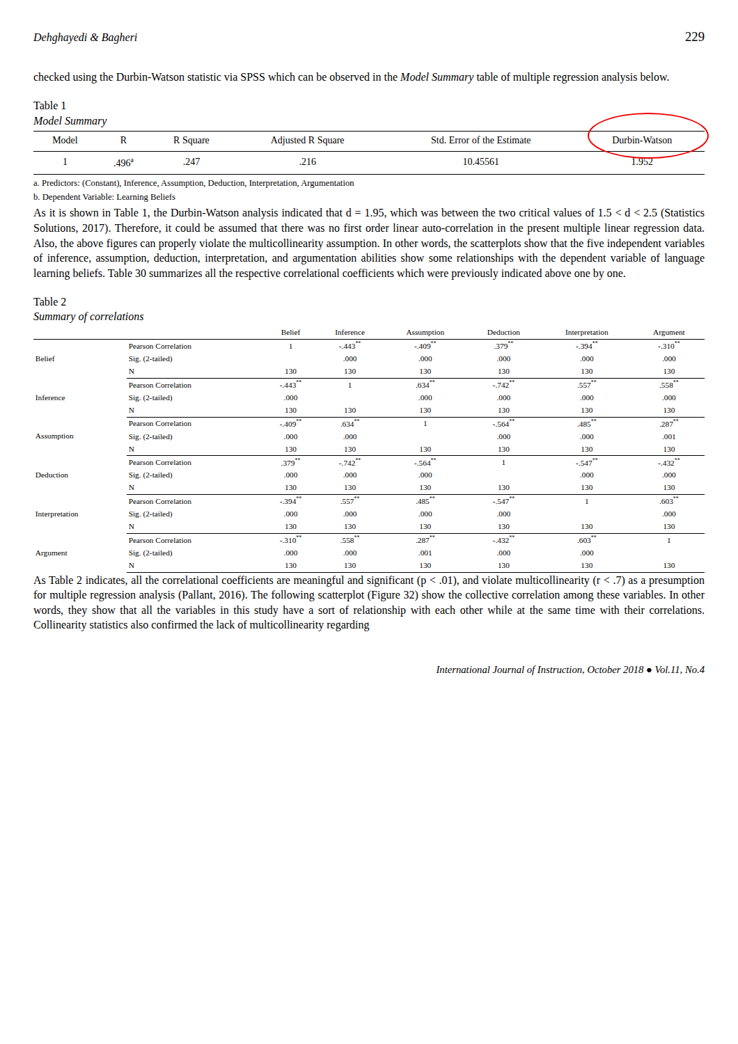Dehghayedi & Bagheri 229
checked using the Durbin-Watson statistic via SPSS which can be observed in the Model Summary table of multiple regression analysis below.
Table 1 Model Summary
| Model | R | R Square | Adjusted R Square | Std. Error of the Estimate | Durbin-Watson |
| --- | --- | --- | --- | --- | --- |
| 1 | .496 a | .247 | .216 | 10.45561 | 1.952 |
a. Predictors: (Constant), Inference, Assumption, Deduction, Interpretation, Argumentation
b. Dependent Variable: Learning Beliefs
As it is shown in Table 1, the Durbin-Watson analysis indicated that d = 1.95, which was between the two critical values of 1.5 < d < 2.5 (Statistics Solutions, 2017). Therefore, it could be assumed that there was no first order linear auto-correlation in the present multiple linear regression data. Also, the above figures can properly violate the multicollinearity assumption. In other words, the scatterplots show that the five independent variables of inference, assumption, deduction, interpretation, and argumentation abilities show some relationships with the dependent variable of language learning beliefs. Table 30 summarizes all the respective correlational coefficients which were previously indicated above one by one.
Table 2 Summary of correlations
| | | Belief | Inference | Assumption | Deduction | Interpretation | Argument |
| --- | --- | --- | --- | --- | --- | --- | --- |
| Belief | Pearson Correlation | 1 | -.443 ** | -.409 ** | .379 ** | -.394 ** | -.310 ** |
| Sig. (2-tailed) | | .000 | .000 | .000 | .000 | .000 |
| N | 130 | 130 | 130 | 130 | 130 | 130 |
| Inference | Pearson Correlation | -.443 ** | 1 | .634 ** | -.742 ** | .557 ** | .558 ** |
| Sig. (2-tailed) | .000 | | .000 | .000 | .000 | .000 |
| N | 130 | 130 | 130 | 130 | 130 | 130 |
| Assumption | Pearson Correlation | -.409 ** | .634 ** | 1 | -.564 ** | .485 ** | .287 ** |
| Sig. (2-tailed) | .000 | .000 | | .000 | .000 | .001 |
| N | 130 | 130 | 130 | 130 | 130 | 130 |
| Deduction | Pearson Correlation | .379 ** | -.742 ** | -.564 ** | 1 | -.547 ** | -.432 ** |
| Sig. (2-tailed) | .000 | .000 | .000 | | .000 | .000 |
| N | 130 | 130 | 130 | 130 | 130 | 130 |
| Interpretation | Pearson Correlation | -.394 ** | .557 ** | .485 ** | -.547 ** | 1 | .603 ** |
| Sig. (2-tailed) | .000 | .000 | .000 | .000 | | .000 |
| N | 130 | 130 | 130 | 130 | 130 | 130 |
| Argument | Pearson Correlation | -.310 ** | .558 ** | .287 ** | -.432 ** | .603 ** | 1 |
| Sig. (2-tailed) | .000 | .000 | .001 | .000 | .000 | |
| N | 130 | 130 | 130 | 130 | 130 | 130 |
As Table 2 indicates, all the correlational coefficients are meaningful and significant (p < .01), and violate multicollinearity (r < .7) as a presumption for multiple regression analysis (Pallant, 2016). The following scatterplot (Figure 32) show the collective correlation among these variables. In other words, they show that all the variables in this study have a sort of relationship with each other while at the same time with their correlations. Collinearity statistics also confirmed the lack of multicollinearity regarding
International Journal of Instruction, October 2018 ● Vol.11, No.4